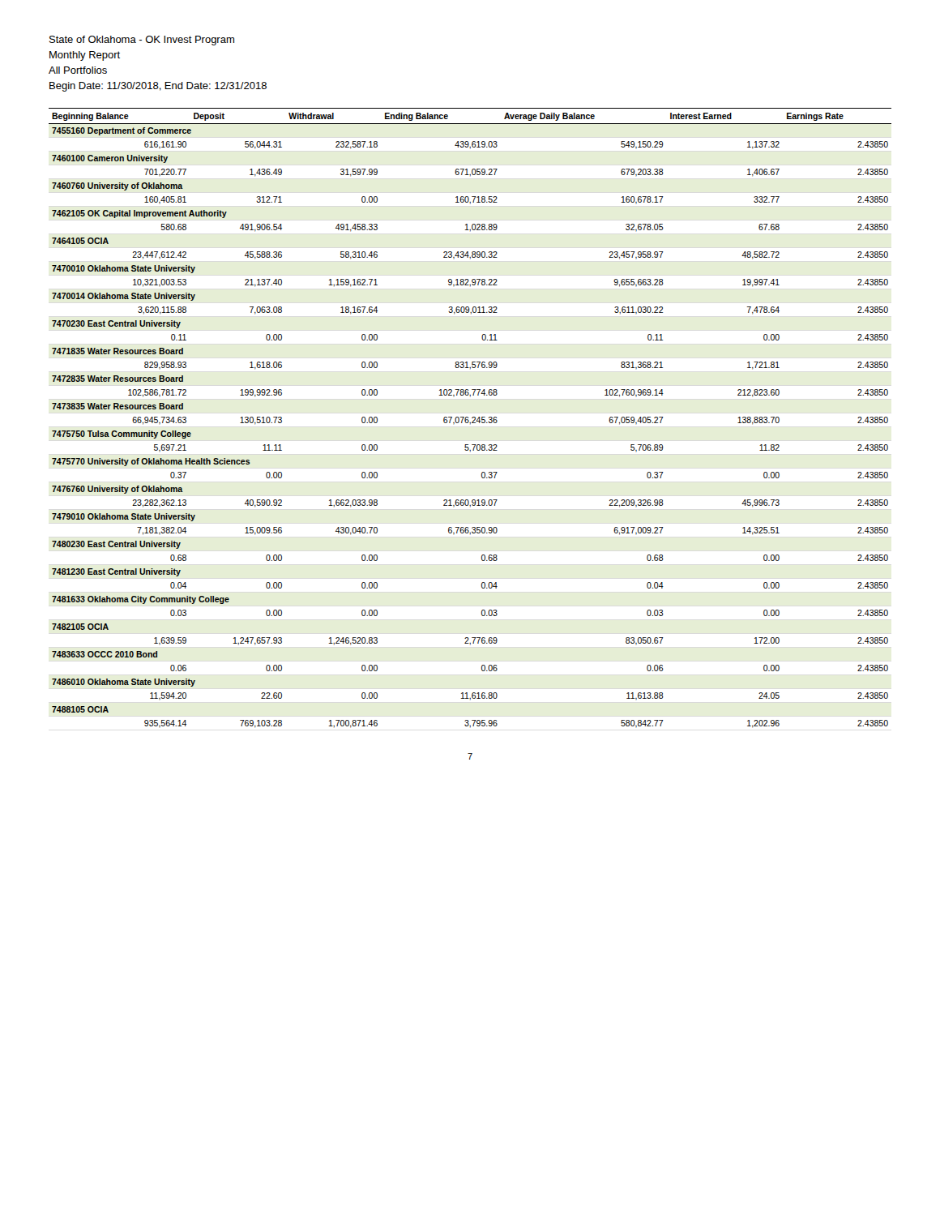State of Oklahoma - OK Invest Program
Monthly Report
All Portfolios
Begin Date: 11/30/2018, End Date: 12/31/2018
| Beginning Balance | Deposit | Withdrawal | Ending Balance | Average Daily Balance | Interest Earned | Earnings Rate |
| --- | --- | --- | --- | --- | --- | --- |
| 7455160 Department of Commerce |
| 616,161.90 | 56,044.31 | 232,587.18 | 439,619.03 | 549,150.29 | 1,137.32 | 2.43850 |
| 7460100 Cameron University |
| 701,220.77 | 1,436.49 | 31,597.99 | 671,059.27 | 679,203.38 | 1,406.67 | 2.43850 |
| 7460760 University of Oklahoma |
| 160,405.81 | 312.71 | 0.00 | 160,718.52 | 160,678.17 | 332.77 | 2.43850 |
| 7462105 OK Capital Improvement Authority |
| 580.68 | 491,906.54 | 491,458.33 | 1,028.89 | 32,678.05 | 67.68 | 2.43850 |
| 7464105 OCIA |
| 23,447,612.42 | 45,588.36 | 58,310.46 | 23,434,890.32 | 23,457,958.97 | 48,582.72 | 2.43850 |
| 7470010 Oklahoma State University |
| 10,321,003.53 | 21,137.40 | 1,159,162.71 | 9,182,978.22 | 9,655,663.28 | 19,997.41 | 2.43850 |
| 7470014 Oklahoma State University |
| 3,620,115.88 | 7,063.08 | 18,167.64 | 3,609,011.32 | 3,611,030.22 | 7,478.64 | 2.43850 |
| 7470230 East Central University |
| 0.11 | 0.00 | 0.00 | 0.11 | 0.11 | 0.00 | 2.43850 |
| 7471835 Water Resources Board |
| 829,958.93 | 1,618.06 | 0.00 | 831,576.99 | 831,368.21 | 1,721.81 | 2.43850 |
| 7472835 Water Resources Board |
| 102,586,781.72 | 199,992.96 | 0.00 | 102,786,774.68 | 102,760,969.14 | 212,823.60 | 2.43850 |
| 7473835 Water Resources Board |
| 66,945,734.63 | 130,510.73 | 0.00 | 67,076,245.36 | 67,059,405.27 | 138,883.70 | 2.43850 |
| 7475750 Tulsa Community College |
| 5,697.21 | 11.11 | 0.00 | 5,708.32 | 5,706.89 | 11.82 | 2.43850 |
| 7475770 University of Oklahoma Health Sciences |
| 0.37 | 0.00 | 0.00 | 0.37 | 0.37 | 0.00 | 2.43850 |
| 7476760 University of Oklahoma |
| 23,282,362.13 | 40,590.92 | 1,662,033.98 | 21,660,919.07 | 22,209,326.98 | 45,996.73 | 2.43850 |
| 7479010 Oklahoma State University |
| 7,181,382.04 | 15,009.56 | 430,040.70 | 6,766,350.90 | 6,917,009.27 | 14,325.51 | 2.43850 |
| 7480230 East Central University |
| 0.68 | 0.00 | 0.00 | 0.68 | 0.68 | 0.00 | 2.43850 |
| 7481230 East Central University |
| 0.04 | 0.00 | 0.00 | 0.04 | 0.04 | 0.00 | 2.43850 |
| 7481633 Oklahoma City Community College |
| 0.03 | 0.00 | 0.00 | 0.03 | 0.03 | 0.00 | 2.43850 |
| 7482105 OCIA |
| 1,639.59 | 1,247,657.93 | 1,246,520.83 | 2,776.69 | 83,050.67 | 172.00 | 2.43850 |
| 7483633 OCCC 2010 Bond |
| 0.06 | 0.00 | 0.00 | 0.06 | 0.06 | 0.00 | 2.43850 |
| 7486010 Oklahoma State University |
| 11,594.20 | 22.60 | 0.00 | 11,616.80 | 11,613.88 | 24.05 | 2.43850 |
| 7488105 OCIA |
| 935,564.14 | 769,103.28 | 1,700,871.46 | 3,795.96 | 580,842.77 | 1,202.96 | 2.43850 |
7